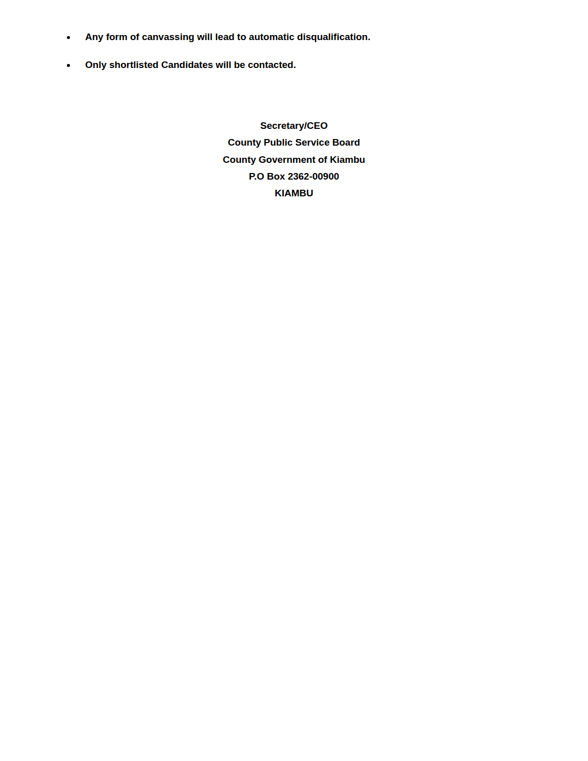Any form of canvassing will lead to automatic disqualification.
Only shortlisted Candidates will be contacted.
Secretary/CEO
County Public Service Board
County Government of Kiambu
P.O Box 2362-00900
KIAMBU